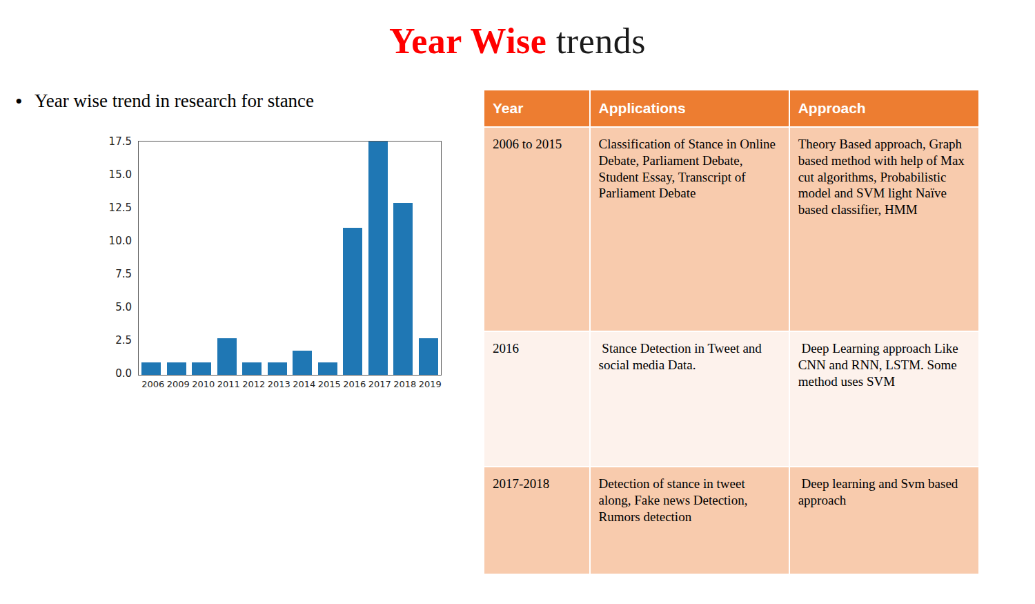Year Wise trends
Year wise trend in research for stance
17.5 15.0 12.5 10.0 7.5 5.0 2.5 0.0
2006 2009 2010 2011 2012 2013 2014 2015 2016 2017 2018 2019
| Year | Applications | Approach |
| --- | --- | --- |
| 2006 to 2015 | Classification of Stance in Online Debate, Parliament Debate, Student Essay, Transcript of Parliament Debate | Theory Based approach, Graph based method with help of Max cut algorithms, Probabilistic model and SVM light Naïve based classifier, HMM |
| 2016 | Stance Detection in Tweet and social media Data. | Deep Learning approach Like CNN and RNN, LSTM. Some method uses SVM |
| 2017-2018 | Detection of stance in tweet along, Fake news Detection, Rumors detection | Deep learning and Svm based approach |